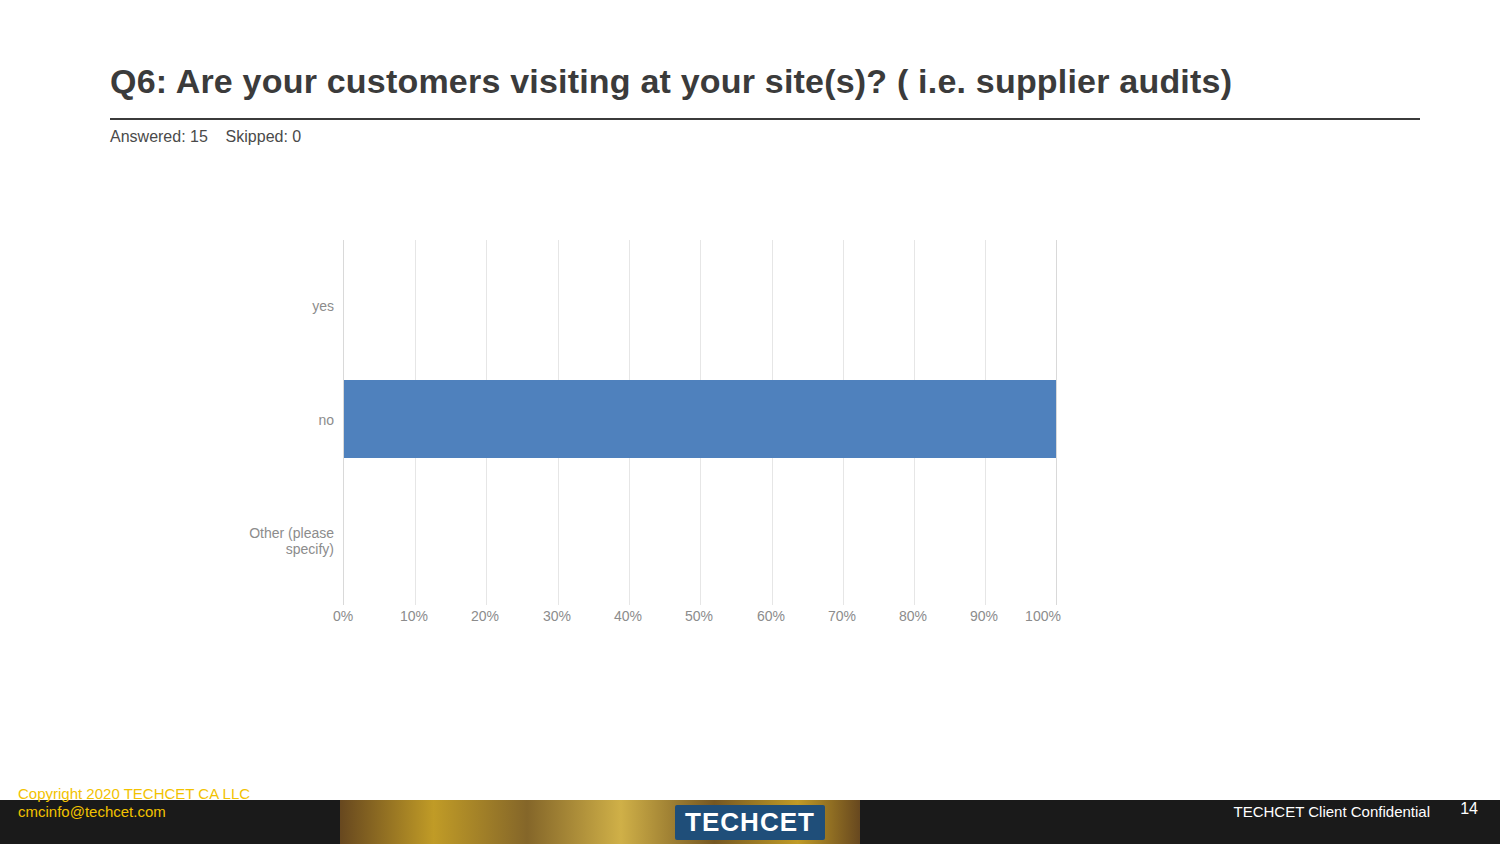Q6: Are your customers visiting at your site(s)? ( i.e. supplier audits)
Answered: 15 Skipped: 0
yes
no
Other (please specify)
0% 10% 20% 30% 40% 50% 60% 70% 80% 90% 100%
Copyright 2020 TECHCET CA LLC
cmcinfo@techcet.com
TECHCET
4.27.2020 CMCA -S4 TECHCET &
TECHCET Client Confidential
14